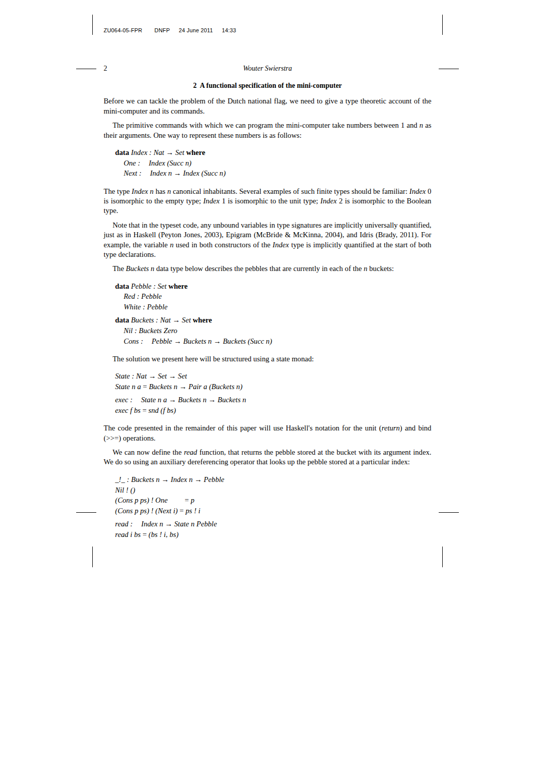ZU064-05-FPR DNFP 24 June 2011 14:33
2
Wouter Swierstra
2 A functional specification of the mini-computer
Before we can tackle the problem of the Dutch national flag, we need to give a type theoretic account of the mini-computer and its commands.
The primitive commands with which we can program the mini-computer take numbers between 1 and n as their arguments. One way to represent these numbers is as follows:
data Index : Nat → Set where One : Index (Succ n) Next : Index n → Index (Succ n)
The type Index n has n canonical inhabitants. Several examples of such finite types should be familiar: Index 0 is isomorphic to the empty type; Index 1 is isomorphic to the unit type; Index 2 is isomorphic to the Boolean type.
Note that in the typeset code, any unbound variables in type signatures are implicitly universally quantified, just as in Haskell (Peyton Jones, 2003), Epigram (McBride & McKinna, 2004), and Idris (Brady, 2011). For example, the variable n used in both constructors of the Index type is implicitly quantified at the start of both type declarations.
The Buckets n data type below describes the pebbles that are currently in each of the n buckets:
data Pebble : Set where Red : Pebble White : Pebble
data Buckets : Nat → Set where Nil : Buckets Zero Cons : Pebble → Buckets n → Buckets (Succ n)
The solution we present here will be structured using a state monad:
State : Nat → Set → Set State n a = Buckets n → Pair a (Buckets n)
exec : State n a → Buckets n → Buckets n exec f bs = snd (f bs)
The code presented in the remainder of this paper will use Haskell's notation for the unit (return) and bind (>>=) operations.
We can now define the read function, that returns the pebble stored at the bucket with its argument index. We do so using an auxiliary dereferencing operator that looks up the pebble stored at a particular index:
_!_ : Buckets n → Index n → Pebble Nil ! () (Cons p ps) ! One = p (Cons p ps) ! (Next i) = ps ! i
read : Index n → State n Pebble read i bs = (bs ! i, bs)